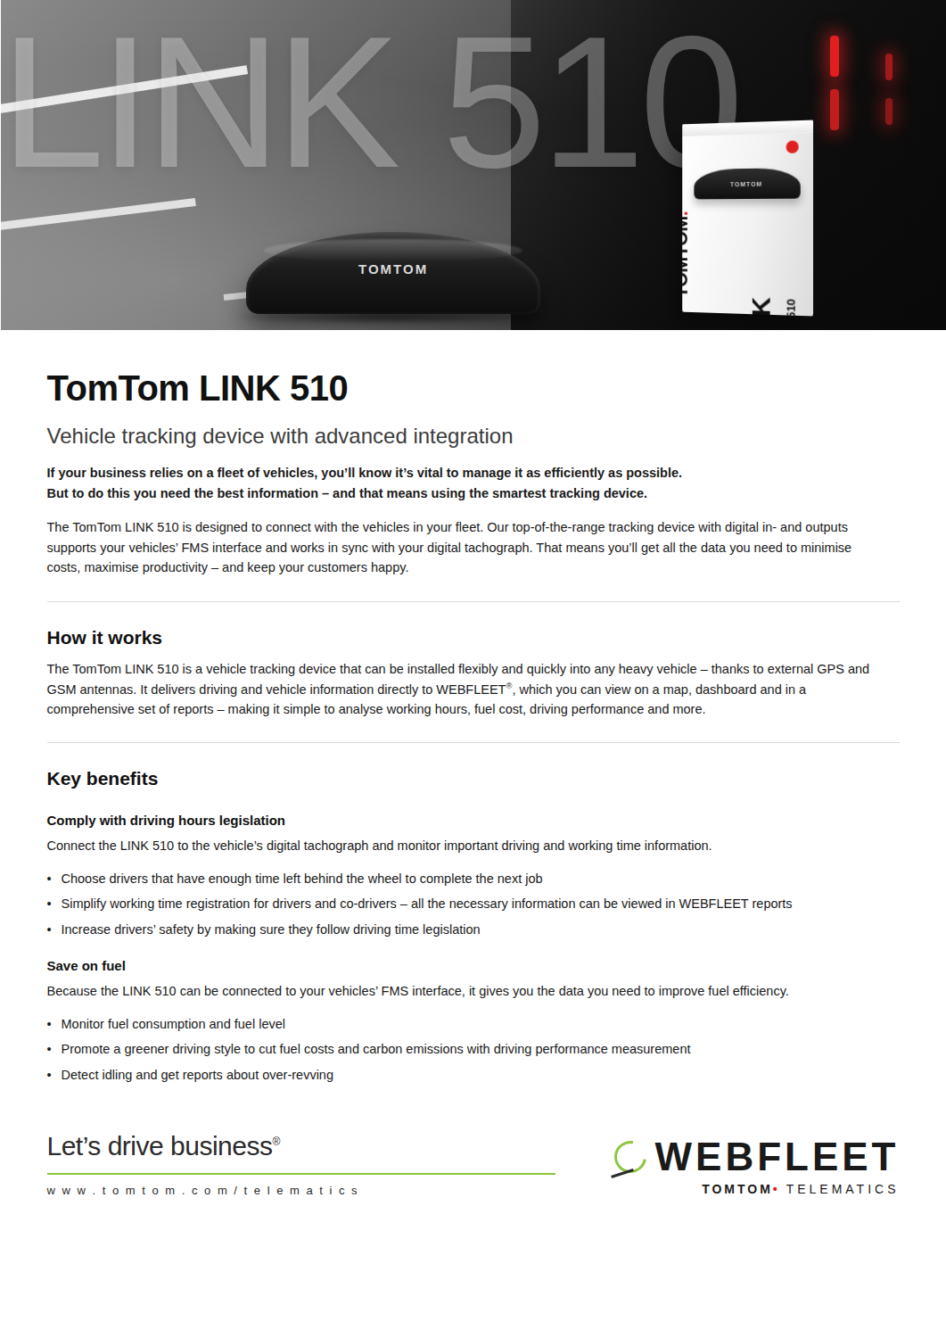LINK 510
TOMTOM
TOMTOM
TOMTOM.
LINK510
TomTom LINK 510
Vehicle tracking device with advanced integration
If your business relies on a fleet of vehicles, you’ll know it’s vital to manage it as efficiently as possible.
But to do this you need the best information – and that means using the smartest tracking device.
The TomTom LINK 510 is designed to connect with the vehicles in your fleet. Our top-of-the-range tracking device with digital in- and outputs supports your vehicles’ FMS interface and works in sync with your digital tachograph. That means you’ll get all the data you need to minimise costs, maximise productivity – and keep your customers happy.
How it works
The TomTom LINK 510 is a vehicle tracking device that can be installed flexibly and quickly into any heavy vehicle – thanks to external GPS and GSM antennas. It delivers driving and vehicle information directly to WEBFLEET®, which you can view on a map, dashboard and in a comprehensive set of reports – making it simple to analyse working hours, fuel cost, driving performance and more.
Key benefits
Comply with driving hours legislation
Connect the LINK 510 to the vehicle’s digital tachograph and monitor important driving and working time information.
Choose drivers that have enough time left behind the wheel to complete the next job
Simplify working time registration for drivers and co-drivers – all the necessary information can be viewed in WEBFLEET reports
Increase drivers’ safety by making sure they follow driving time legislation
Save on fuel
Because the LINK 510 can be connected to your vehicles’ FMS interface, it gives you the data you need to improve fuel efficiency.
Monitor fuel consumption and fuel level
Promote a greener driving style to cut fuel costs and carbon emissions with driving performance measurement
Detect idling and get reports about over-revving
Let’s drive business®
w w w . t o m t o m . c o m / t e l e m a t i c s
WEBFLEET
TOMTOM• TELEMATICS